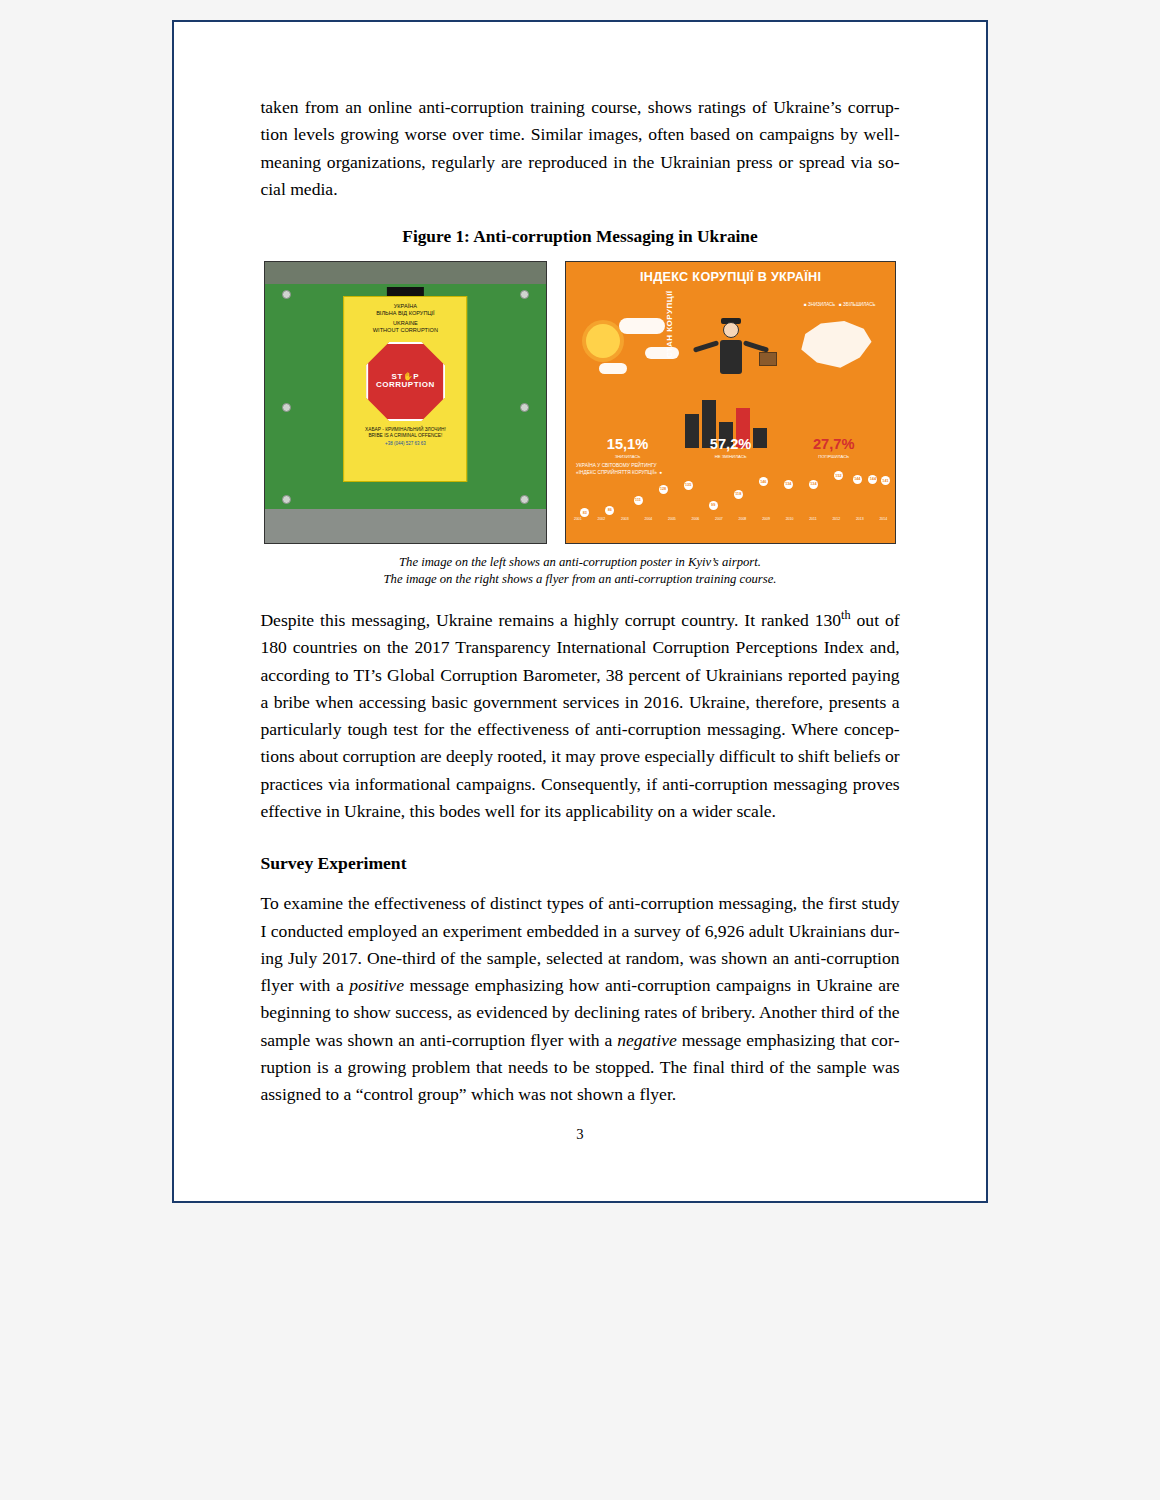taken from an online anti-corruption training course, shows ratings of Ukraine’s corruption levels growing worse over time. Similar images, often based on campaigns by well-meaning organizations, regularly are reproduced in the Ukrainian press or spread via social media.
Figure 1: Anti-corruption Messaging in Ukraine
УКРАЇНА
ВІЛЬНА ВІД КОРУПЦІЇ
UKRAINE
WITHOUT CORRUPTION
ST✋P
CORRUPTION
ХАБАР - КРИМІНАЛЬНИЙ ЗЛОЧИН!
BRIBE IS A CRIMINAL OFFENCE!
+38 (044) 527 63 63
ІНДЕКС КОРУПЦІЇ В УКРАЇНІ
СТАН КОРУПЦІЇ
■ ЗНИЗИЛАСЬ ■ ЗБІЛЬШИЛАСЬ
15,1%
ЗНИЗИЛАСЬ
57,2%
НЕ ЗМІНИЛАСЬ
27,7%
ПОГІРШИЛАСЬ
УКРАЇНА У СВІТОВОМУ РЕЙТИНГУ
«ІНДЕКС СПРИЙНЯТТЯ КОРУПЦІЇ» ●
83
86
111
128
135
99
118
146
134
134
152
144
144
141
20012002200320042005200620072008200920102011201220132014
The image on the left shows an anti-corruption poster in Kyiv’s airport.
The image on the right shows a flyer from an anti-corruption training course.
Despite this messaging, Ukraine remains a highly corrupt country. It ranked 130th out of 180 countries on the 2017 Transparency International Corruption Perceptions Index and, according to TI’s Global Corruption Barometer, 38 percent of Ukrainians reported paying a bribe when accessing basic government services in 2016. Ukraine, therefore, presents a particularly tough test for the effectiveness of anti-corruption messaging. Where conceptions about corruption are deeply rooted, it may prove especially difficult to shift beliefs or practices via informational campaigns. Consequently, if anti-corruption messaging proves effective in Ukraine, this bodes well for its applicability on a wider scale.
Survey Experiment
To examine the effectiveness of distinct types of anti-corruption messaging, the first study I conducted employed an experiment embedded in a survey of 6,926 adult Ukrainians during July 2017. One-third of the sample, selected at random, was shown an anti-corruption flyer with a positive message emphasizing how anti-corruption campaigns in Ukraine are beginning to show success, as evidenced by declining rates of bribery. Another third of the sample was shown an anti-corruption flyer with a negative message emphasizing that corruption is a growing problem that needs to be stopped. The final third of the sample was assigned to a “control group” which was not shown a flyer.
3